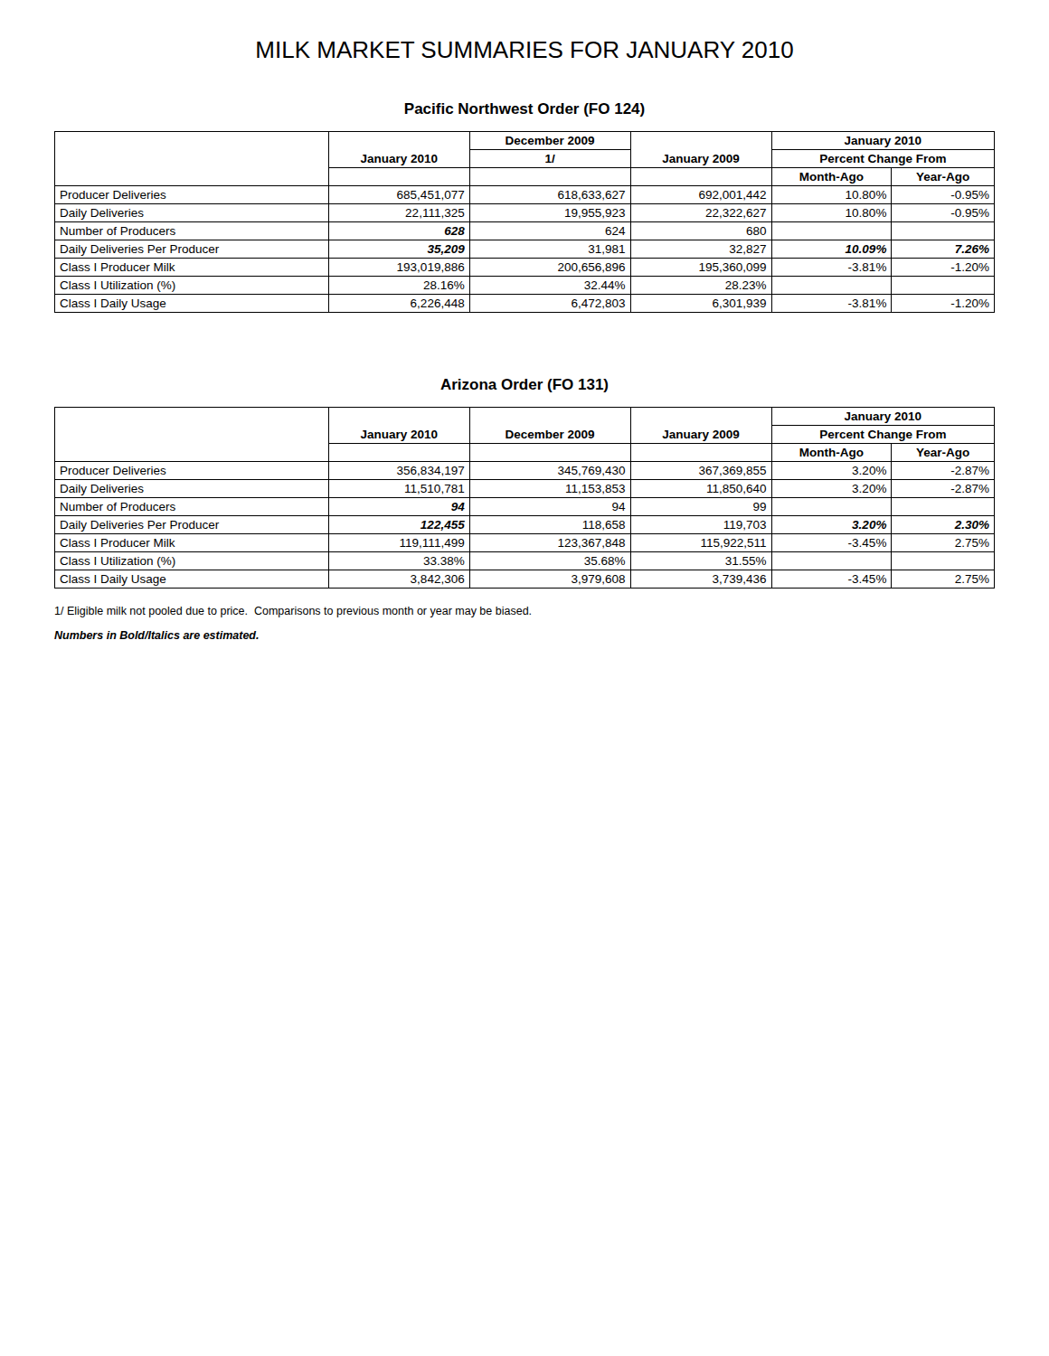MILK MARKET SUMMARIES FOR JANUARY 2010
Pacific Northwest Order (FO 124)
| | January 2010 | December 2009 | January 2009 | January 2010 |
| --- | --- | --- | --- | --- |
| 1/ | Percent Change From |
| | | | Month-Ago | Year-Ago |
| Producer Deliveries | 685,451,077 | 618,633,627 | 692,001,442 | 10.80% | -0.95% |
| Daily Deliveries | 22,111,325 | 19,955,923 | 22,322,627 | 10.80% | -0.95% |
| Number of Producers | 628 | 624 | 680 | | |
| Daily Deliveries Per Producer | 35,209 | 31,981 | 32,827 | 10.09% | 7.26% |
| Class I Producer Milk | 193,019,886 | 200,656,896 | 195,360,099 | -3.81% | -1.20% |
| Class I Utilization (%) | 28.16% | 32.44% | 28.23% | | |
| Class I Daily Usage | 6,226,448 | 6,472,803 | 6,301,939 | -3.81% | -1.20% |
Arizona Order (FO 131)
| | January 2010 | December 2009 | January 2009 | January 2010 |
| --- | --- | --- | --- | --- |
| Percent Change From |
| | | | Month-Ago | Year-Ago |
| Producer Deliveries | 356,834,197 | 345,769,430 | 367,369,855 | 3.20% | -2.87% |
| Daily Deliveries | 11,510,781 | 11,153,853 | 11,850,640 | 3.20% | -2.87% |
| Number of Producers | 94 | 94 | 99 | | |
| Daily Deliveries Per Producer | 122,455 | 118,658 | 119,703 | 3.20% | 2.30% |
| Class I Producer Milk | 119,111,499 | 123,367,848 | 115,922,511 | -3.45% | 2.75% |
| Class I Utilization (%) | 33.38% | 35.68% | 31.55% | | |
| Class I Daily Usage | 3,842,306 | 3,979,608 | 3,739,436 | -3.45% | 2.75% |
1/ Eligible milk not pooled due to price. Comparisons to previous month or year may be biased.
Numbers in Bold/Italics are estimated.